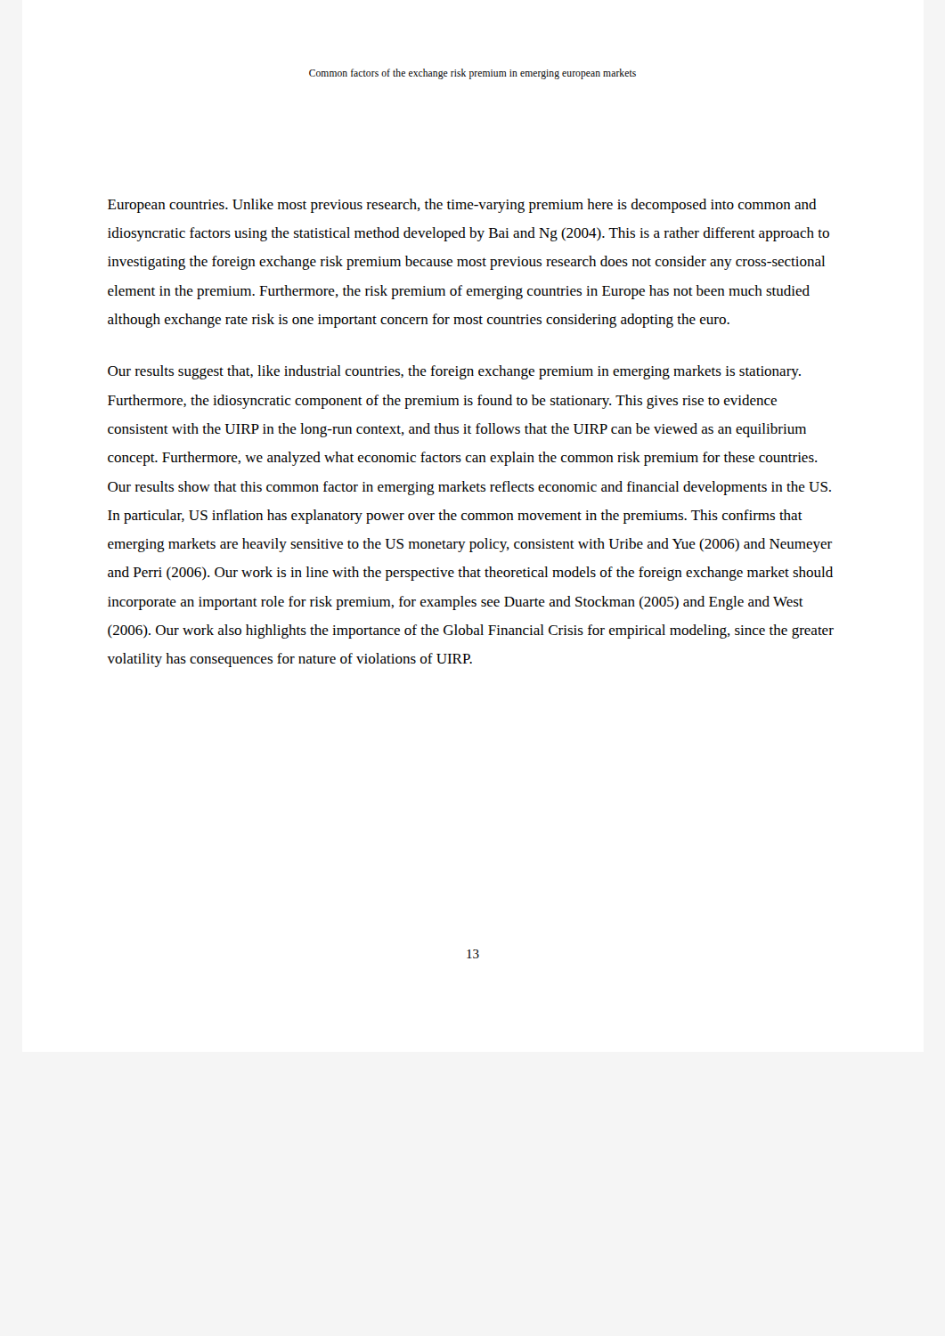Common factors of the exchange risk premium in emerging european markets
European countries. Unlike most previous research, the time-varying premium here is decomposed into common and idiosyncratic factors using the statistical method developed by Bai and Ng (2004). This is a rather different approach to investigating the foreign exchange risk premium because most previous research does not consider any cross-sectional element in the premium. Furthermore, the risk premium of emerging countries in Europe has not been much studied although exchange rate risk is one important concern for most countries considering adopting the euro.
Our results suggest that, like industrial countries, the foreign exchange premium in emerging markets is stationary. Furthermore, the idiosyncratic component of the premium is found to be stationary. This gives rise to evidence consistent with the UIRP in the long-run context, and thus it follows that the UIRP can be viewed as an equilibrium concept. Furthermore, we analyzed what economic factors can explain the common risk premium for these countries. Our results show that this common factor in emerging markets reflects economic and financial developments in the US. In particular, US inflation has explanatory power over the common movement in the premiums. This confirms that emerging markets are heavily sensitive to the US monetary policy, consistent with Uribe and Yue (2006) and Neumeyer and Perri (2006). Our work is in line with the perspective that theoretical models of the foreign exchange market should incorporate an important role for risk premium, for examples see Duarte and Stockman (2005) and Engle and West (2006). Our work also highlights the importance of the Global Financial Crisis for empirical modeling, since the greater volatility has consequences for nature of violations of UIRP.
13